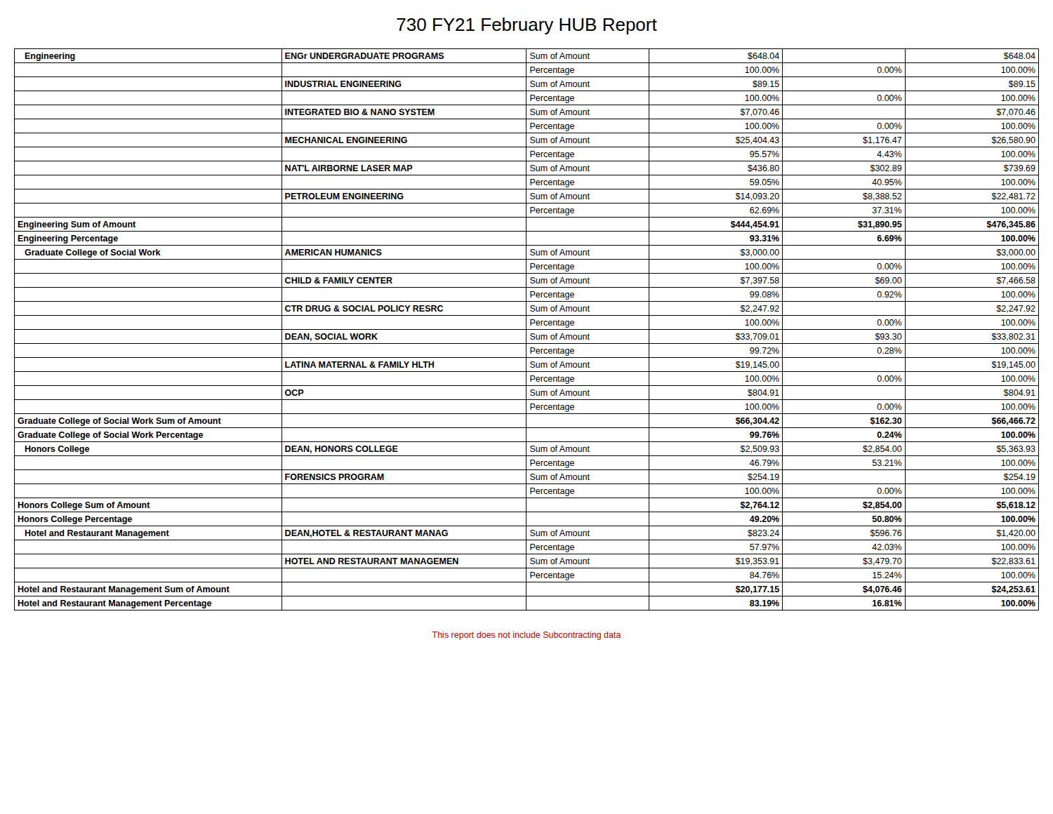730 FY21 February HUB Report
| Engineering | ENGr UNDERGRADUATE PROGRAMS | Sum of Amount | $648.04 | | $648.04 |
| | | Percentage | 100.00% | 0.00% | 100.00% |
| | INDUSTRIAL ENGINEERING | Sum of Amount | $89.15 | | $89.15 |
| | | Percentage | 100.00% | 0.00% | 100.00% |
| | INTEGRATED BIO & NANO SYSTEM | Sum of Amount | $7,070.46 | | $7,070.46 |
| | | Percentage | 100.00% | 0.00% | 100.00% |
| | MECHANICAL ENGINEERING | Sum of Amount | $25,404.43 | $1,176.47 | $26,580.90 |
| | | Percentage | 95.57% | 4.43% | 100.00% |
| | NAT'L AIRBORNE LASER MAP | Sum of Amount | $436.80 | $302.89 | $739.69 |
| | | Percentage | 59.05% | 40.95% | 100.00% |
| | PETROLEUM ENGINEERING | Sum of Amount | $14,093.20 | $8,388.52 | $22,481.72 |
| | | Percentage | 62.69% | 37.31% | 100.00% |
| Engineering Sum of Amount | | | $444,454.91 | $31,890.95 | $476,345.86 |
| Engineering Percentage | | | 93.31% | 6.69% | 100.00% |
| Graduate College of Social Work | AMERICAN HUMANICS | Sum of Amount | $3,000.00 | | $3,000.00 |
| | | Percentage | 100.00% | 0.00% | 100.00% |
| | CHILD & FAMILY CENTER | Sum of Amount | $7,397.58 | $69.00 | $7,466.58 |
| | | Percentage | 99.08% | 0.92% | 100.00% |
| | CTR DRUG & SOCIAL POLICY RESRC | Sum of Amount | $2,247.92 | | $2,247.92 |
| | | Percentage | 100.00% | 0.00% | 100.00% |
| | DEAN, SOCIAL WORK | Sum of Amount | $33,709.01 | $93.30 | $33,802.31 |
| | | Percentage | 99.72% | 0.28% | 100.00% |
| | LATINA MATERNAL & FAMILY HLTH | Sum of Amount | $19,145.00 | | $19,145.00 |
| | | Percentage | 100.00% | 0.00% | 100.00% |
| | OCP | Sum of Amount | $804.91 | | $804.91 |
| | | Percentage | 100.00% | 0.00% | 100.00% |
| Graduate College of Social Work Sum of Amount | | | $66,304.42 | $162.30 | $66,466.72 |
| Graduate College of Social Work Percentage | | | 99.76% | 0.24% | 100.00% |
| Honors College | DEAN, HONORS COLLEGE | Sum of Amount | $2,509.93 | $2,854.00 | $5,363.93 |
| | | Percentage | 46.79% | 53.21% | 100.00% |
| | FORENSICS PROGRAM | Sum of Amount | $254.19 | | $254.19 |
| | | Percentage | 100.00% | 0.00% | 100.00% |
| Honors College Sum of Amount | | | $2,764.12 | $2,854.00 | $5,618.12 |
| Honors College Percentage | | | 49.20% | 50.80% | 100.00% |
| Hotel and Restaurant Management | DEAN,HOTEL & RESTAURANT MANAG | Sum of Amount | $823.24 | $596.76 | $1,420.00 |
| | | Percentage | 57.97% | 42.03% | 100.00% |
| | HOTEL AND RESTAURANT MANAGEMEN | Sum of Amount | $19,353.91 | $3,479.70 | $22,833.61 |
| | | Percentage | 84.76% | 15.24% | 100.00% |
| Hotel and Restaurant Management Sum of Amount | | | $20,177.15 | $4,076.46 | $24,253.61 |
| Hotel and Restaurant Management Percentage | | | 83.19% | 16.81% | 100.00% |
This report does not include Subcontracting data